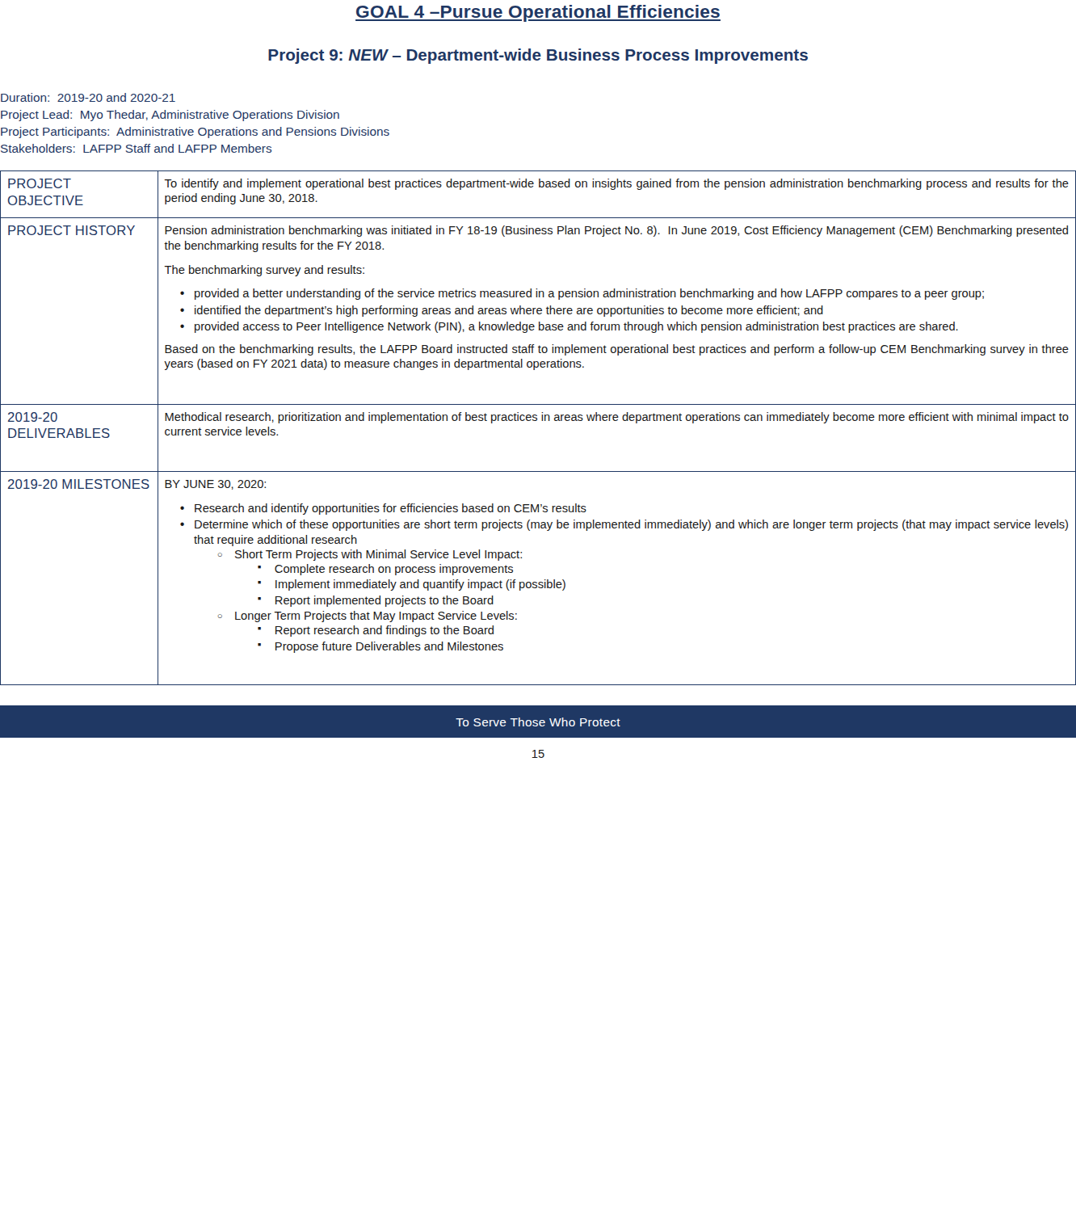GOAL 4 –Pursue Operational Efficiencies
Project 9: NEW – Department-wide Business Process Improvements
Duration: 2019-20 and 2020-21
Project Lead: Myo Thedar, Administrative Operations Division
Project Participants: Administrative Operations and Pensions Divisions
Stakeholders: LAFPP Staff and LAFPP Members
| PROJECT OBJECTIVE | To identify and implement operational best practices department-wide based on insights gained from the pension administration benchmarking process and results for the period ending June 30, 2018. |
| PROJECT HISTORY | Pension administration benchmarking was initiated in FY 18-19 (Business Plan Project No. 8). In June 2019, Cost Efficiency Management (CEM) Benchmarking presented the benchmarking results for the FY 2018. The benchmarking survey and results: provided a better understanding of the service metrics measured in a pension administration benchmarking and how LAFPP compares to a peer group; identified the department’s high performing areas and areas where there are opportunities to become more efficient; and provided access to Peer Intelligence Network (PIN), a knowledge base and forum through which pension administration best practices are shared. Based on the benchmarking results, the LAFPP Board instructed staff to implement operational best practices and perform a follow-up CEM Benchmarking survey in three years (based on FY 2021 data) to measure changes in departmental operations. |
| 2019-20 DELIVERABLES | Methodical research, prioritization and implementation of best practices in areas where department operations can immediately become more efficient with minimal impact to current service levels. |
| 2019-20 MILESTONES | BY JUNE 30, 2020: Research and identify opportunities for efficiencies based on CEM’s results Determine which of these opportunities are short term projects (may be implemented immediately) and which are longer term projects (that may impact service levels) that require additional research Short Term Projects with Minimal Service Level Impact: Complete research on process improvements Implement immediately and quantify impact (if possible) Report implemented projects to the Board Longer Term Projects that May Impact Service Levels: Report research and findings to the Board Propose future Deliverables and Milestones |
To Serve Those Who Protect
15